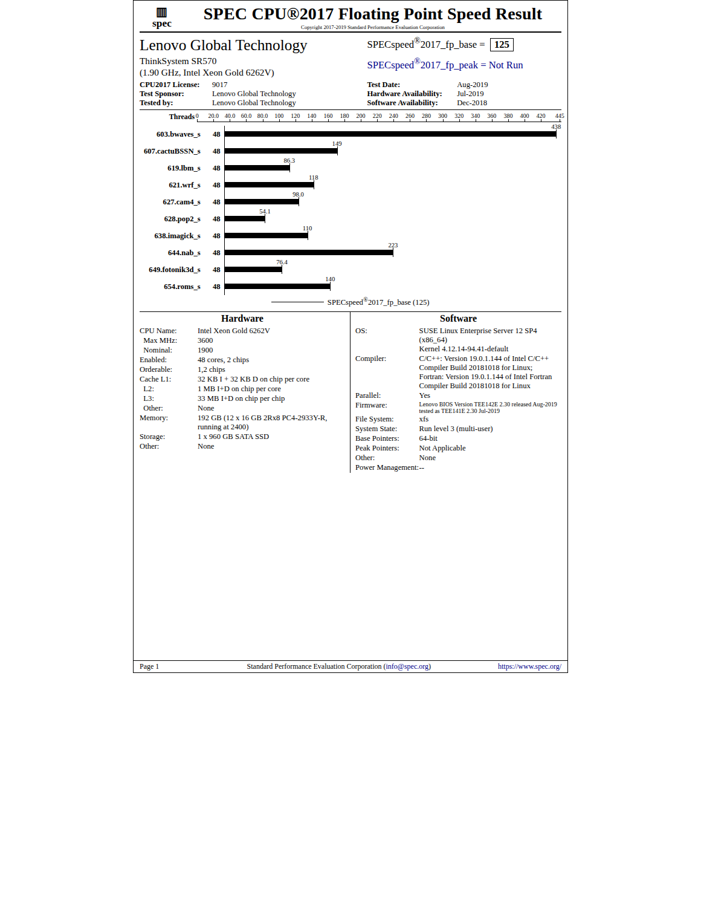▥
spec
SPEC CPU®2017 Floating Point Speed Result
Copyright 2017-2019 Standard Performance Evaluation Corporation
Lenovo Global Technology
ThinkSystem SR570
(1.90 GHz, Intel Xeon Gold 6262V)
SPECspeed®2017_fp_base = 125
SPECspeed®2017_fp_peak = Not Run
CPU2017 License: 9017
Test Sponsor: Lenovo Global Technology
Tested by: Lenovo Global Technology
Test Date: Aug-2019
Hardware Availability: Jul-2019
Software Availability: Dec-2018
Threads
0 20.0 40.0 60.0 80.0 100 120 140 160 180 200 220 240 260 280 300 320 340 360 380 400 420 445
603.bwaves_s
48
438
607.cactuBSSN_s
48
149
619.lbm_s
48
86.3
621.wrf_s
48
118
627.cam4_s
48
98.0
628.pop2_s
48
54.1
638.imagick_s
48
110
644.nab_s
48
223
649.fotonik3d_s
48
76.4
654.roms_s
48
140
SPECspeed®2017_fp_base (125)
Hardware
| CPU Name: | Intel Xeon Gold 6262V |
| Max MHz: | 3600 |
| Nominal: | 1900 |
| Enabled: | 48 cores, 2 chips |
| Orderable: | 1,2 chips |
| Cache L1: | 32 KB I + 32 KB D on chip per core |
| L2: | 1 MB I+D on chip per core |
| L3: | 33 MB I+D on chip per chip |
| Other: | None |
| Memory: | 192 GB (12 x 16 GB 2Rx8 PC4-2933Y-R, running at 2400) |
| Storage: | 1 x 960 GB SATA SSD |
| Other: | None |
Software
| OS: | SUSE Linux Enterprise Server 12 SP4 (x86_64) Kernel 4.12.14-94.41-default |
| Compiler: | C/C++: Version 19.0.1.144 of Intel C/C++ Compiler Build 20181018 for Linux; Fortran: Version 19.0.1.144 of Intel Fortran Compiler Build 20181018 for Linux |
| Parallel: | Yes |
| Firmware: | Lenovo BIOS Version TEE142E 2.30 released Aug-2019 tested as TEE141E 2.30 Jul-2019 |
| File System: | xfs |
| System State: | Run level 3 (multi-user) |
| Base Pointers: | 64-bit |
| Peak Pointers: | Not Applicable |
| Other: | None |
| Power Management: | -- |
Page 1
Standard Performance Evaluation Corporation (info@spec.org)
https://www.spec.org/